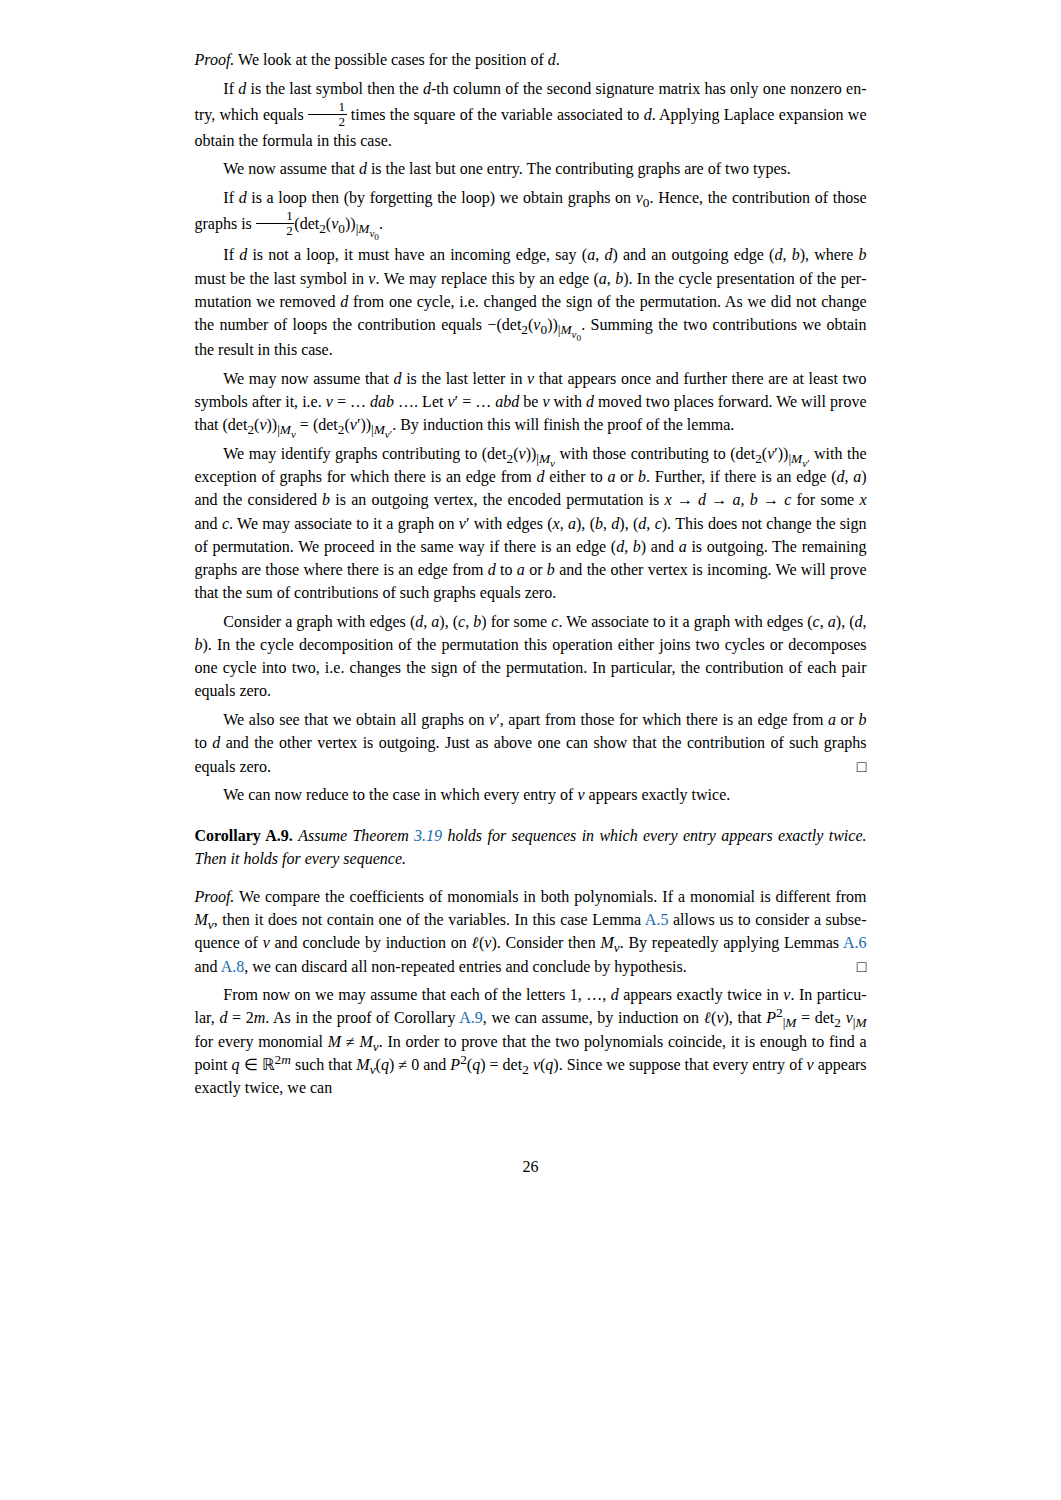Proof. We look at the possible cases for the position of d.
If d is the last symbol then the d-th column of the second signature matrix has only one nonzero entry, which equals 12 times the square of the variable associated to d. Applying Laplace expansion we obtain the formula in this case.
We now assume that d is the last but one entry. The contributing graphs are of two types.
If d is a loop then (by forgetting the loop) we obtain graphs on ν0. Hence, the contribution of those graphs is 12(det2(ν0))|Mν0.
If d is not a loop, it must have an incoming edge, say (a, d) and an outgoing edge (d, b), where b must be the last symbol in ν. We may replace this by an edge (a, b). In the cycle presentation of the permutation we removed d from one cycle, i.e. changed the sign of the permutation. As we did not change the number of loops the contribution equals −(det2(ν0))|Mν0. Summing the two contributions we obtain the result in this case.
We may now assume that d is the last letter in ν that appears once and further there are at least two symbols after it, i.e. ν = … dab …. Let ν′ = … abd be ν with d moved two places forward. We will prove that (det2(ν))|Mν = (det2(ν′))|Mν′. By induction this will finish the proof of the lemma.
We may identify graphs contributing to (det2(ν))|Mν with those contributing to (det2(ν′))|Mν′ with the exception of graphs for which there is an edge from d either to a or b. Further, if there is an edge (d, a) and the considered b is an outgoing vertex, the encoded permutation is x → d → a, b → c for some x and c. We may associate to it a graph on ν′ with edges (x, a), (b, d), (d, c). This does not change the sign of permutation. We proceed in the same way if there is an edge (d, b) and a is outgoing. The remaining graphs are those where there is an edge from d to a or b and the other vertex is incoming. We will prove that the sum of contributions of such graphs equals zero.
Consider a graph with edges (d, a), (c, b) for some c. We associate to it a graph with edges (c, a), (d, b). In the cycle decomposition of the permutation this operation either joins two cycles or decomposes one cycle into two, i.e. changes the sign of the permutation. In particular, the contribution of each pair equals zero.
We also see that we obtain all graphs on ν′, apart from those for which there is an edge from a or b to d and the other vertex is outgoing. Just as above one can show that the contribution of such graphs equals zero. □
We can now reduce to the case in which every entry of ν appears exactly twice.
Corollary A.9. Assume Theorem 3.19 holds for sequences in which every entry appears exactly twice. Then it holds for every sequence.
Proof. We compare the coefficients of monomials in both polynomials. If a monomial is different from Mν, then it does not contain one of the variables. In this case Lemma A.5 allows us to consider a subsequence of ν and conclude by induction on ℓ(ν). Consider then Mν. By repeatedly applying Lemmas A.6 and A.8, we can discard all non-repeated entries and conclude by hypothesis. □
From now on we may assume that each of the letters 1, …, d appears exactly twice in ν. In particular, d = 2m. As in the proof of Corollary A.9, we can assume, by induction on ℓ(ν), that P2|M = det2 ν|M for every monomial M ≠ Mν. In order to prove that the two polynomials coincide, it is enough to find a point q ∈ ℝ2m such that Mν(q) ≠ 0 and P2(q) = det2 ν(q). Since we suppose that every entry of ν appears exactly twice, we can
26